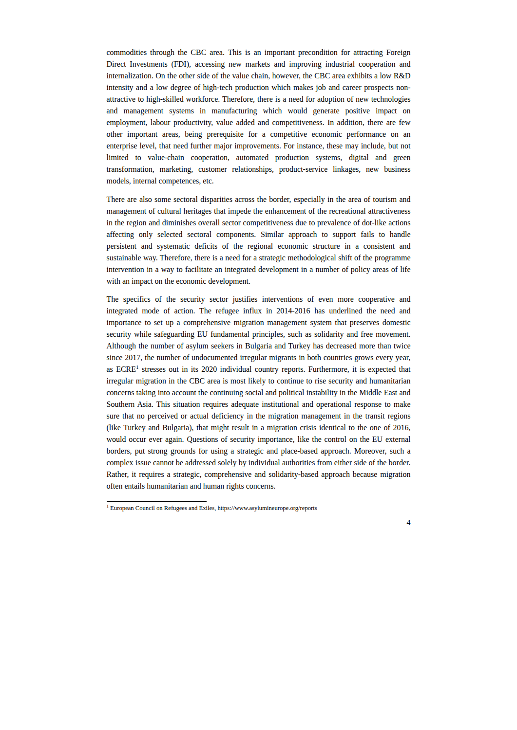commodities through the CBC area. This is an important precondition for attracting Foreign Direct Investments (FDI), accessing new markets and improving industrial cooperation and internalization. On the other side of the value chain, however, the CBC area exhibits a low R&D intensity and a low degree of high-tech production which makes job and career prospects non-attractive to high-skilled workforce. Therefore, there is a need for adoption of new technologies and management systems in manufacturing which would generate positive impact on employment, labour productivity, value added and competitiveness. In addition, there are few other important areas, being prerequisite for a competitive economic performance on an enterprise level, that need further major improvements. For instance, these may include, but not limited to value-chain cooperation, automated production systems, digital and green transformation, marketing, customer relationships, product-service linkages, new business models, internal competences, etc.
There are also some sectoral disparities across the border, especially in the area of tourism and management of cultural heritages that impede the enhancement of the recreational attractiveness in the region and diminishes overall sector competitiveness due to prevalence of dot-like actions affecting only selected sectoral components. Similar approach to support fails to handle persistent and systematic deficits of the regional economic structure in a consistent and sustainable way. Therefore, there is a need for a strategic methodological shift of the programme intervention in a way to facilitate an integrated development in a number of policy areas of life with an impact on the economic development.
The specifics of the security sector justifies interventions of even more cooperative and integrated mode of action. The refugee influx in 2014-2016 has underlined the need and importance to set up a comprehensive migration management system that preserves domestic security while safeguarding EU fundamental principles, such as solidarity and free movement. Although the number of asylum seekers in Bulgaria and Turkey has decreased more than twice since 2017, the number of undocumented irregular migrants in both countries grows every year, as ECRE1 stresses out in its 2020 individual country reports. Furthermore, it is expected that irregular migration in the CBC area is most likely to continue to rise security and humanitarian concerns taking into account the continuing social and political instability in the Middle East and Southern Asia. This situation requires adequate institutional and operational response to make sure that no perceived or actual deficiency in the migration management in the transit regions (like Turkey and Bulgaria), that might result in a migration crisis identical to the one of 2016, would occur ever again. Questions of security importance, like the control on the EU external borders, put strong grounds for using a strategic and place-based approach. Moreover, such a complex issue cannot be addressed solely by individual authorities from either side of the border. Rather, it requires a strategic, comprehensive and solidarity-based approach because migration often entails humanitarian and human rights concerns.
1 European Council on Refugees and Exiles, https://www.asylumineurope.org/reports
4